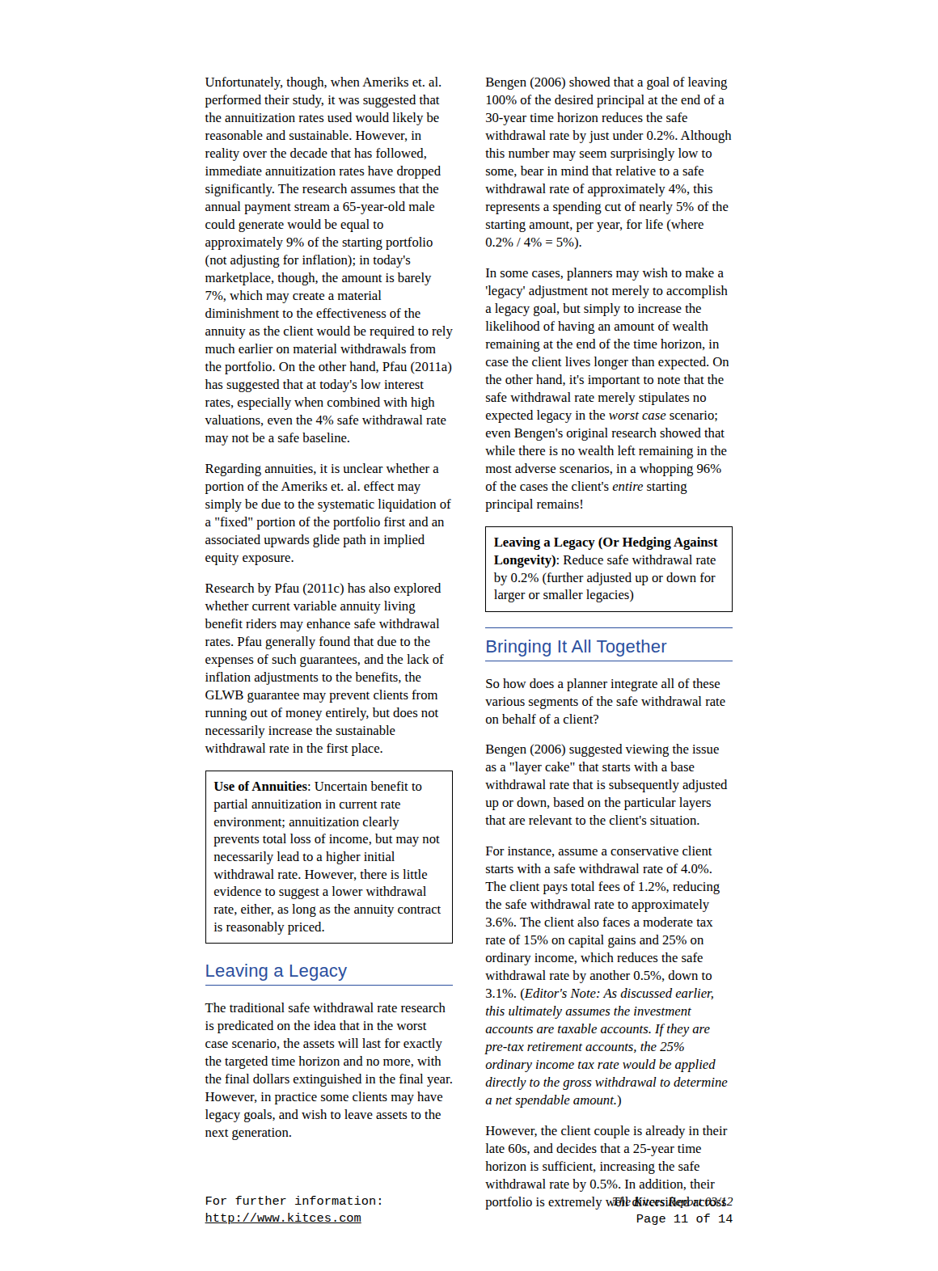Unfortunately, though, when Ameriks et. al. performed their study, it was suggested that the annuitization rates used would likely be reasonable and sustainable. However, in reality over the decade that has followed, immediate annuitization rates have dropped significantly. The research assumes that the annual payment stream a 65-year-old male could generate would be equal to approximately 9% of the starting portfolio (not adjusting for inflation); in today's marketplace, though, the amount is barely 7%, which may create a material diminishment to the effectiveness of the annuity as the client would be required to rely much earlier on material withdrawals from the portfolio. On the other hand, Pfau (2011a) has suggested that at today's low interest rates, especially when combined with high valuations, even the 4% safe withdrawal rate may not be a safe baseline.
Regarding annuities, it is unclear whether a portion of the Ameriks et. al. effect may simply be due to the systematic liquidation of a "fixed" portion of the portfolio first and an associated upwards glide path in implied equity exposure.
Research by Pfau (2011c) has also explored whether current variable annuity living benefit riders may enhance safe withdrawal rates. Pfau generally found that due to the expenses of such guarantees, and the lack of inflation adjustments to the benefits, the GLWB guarantee may prevent clients from running out of money entirely, but does not necessarily increase the sustainable withdrawal rate in the first place.
Use of Annuities: Uncertain benefit to partial annuitization in current rate environment; annuitization clearly prevents total loss of income, but may not necessarily lead to a higher initial withdrawal rate. However, there is little evidence to suggest a lower withdrawal rate, either, as long as the annuity contract is reasonably priced.
Leaving a Legacy
The traditional safe withdrawal rate research is predicated on the idea that in the worst case scenario, the assets will last for exactly the targeted time horizon and no more, with the final dollars extinguished in the final year. However, in practice some clients may have legacy goals, and wish to leave assets to the next generation.
Bengen (2006) showed that a goal of leaving 100% of the desired principal at the end of a 30-year time horizon reduces the safe withdrawal rate by just under 0.2%. Although this number may seem surprisingly low to some, bear in mind that relative to a safe withdrawal rate of approximately 4%, this represents a spending cut of nearly 5% of the starting amount, per year, for life (where 0.2% / 4% = 5%).
In some cases, planners may wish to make a 'legacy' adjustment not merely to accomplish a legacy goal, but simply to increase the likelihood of having an amount of wealth remaining at the end of the time horizon, in case the client lives longer than expected. On the other hand, it's important to note that the safe withdrawal rate merely stipulates no expected legacy in the worst case scenario; even Bengen's original research showed that while there is no wealth left remaining in the most adverse scenarios, in a whopping 96% of the cases the client's entire starting principal remains!
Leaving a Legacy (Or Hedging Against Longevity): Reduce safe withdrawal rate by 0.2% (further adjusted up or down for larger or smaller legacies)
Bringing It All Together
So how does a planner integrate all of these various segments of the safe withdrawal rate on behalf of a client?
Bengen (2006) suggested viewing the issue as a "layer cake" that starts with a base withdrawal rate that is subsequently adjusted up or down, based on the particular layers that are relevant to the client's situation.
For instance, assume a conservative client starts with a safe withdrawal rate of 4.0%. The client pays total fees of 1.2%, reducing the safe withdrawal rate to approximately 3.6%. The client also faces a moderate tax rate of 15% on capital gains and 25% on ordinary income, which reduces the safe withdrawal rate by another 0.5%, down to 3.1%. (Editor's Note: As discussed earlier, this ultimately assumes the investment accounts are taxable accounts. If they are pre-tax retirement accounts, the 25% ordinary income tax rate would be applied directly to the gross withdrawal to determine a net spendable amount.)
However, the client couple is already in their late 60s, and decides that a 25-year time horizon is sufficient, increasing the safe withdrawal rate by 0.5%. In addition, their portfolio is extremely well diversified across
For further information:
http://www.kitces.com
The Kitces Report 03/12
Page 11 of 14